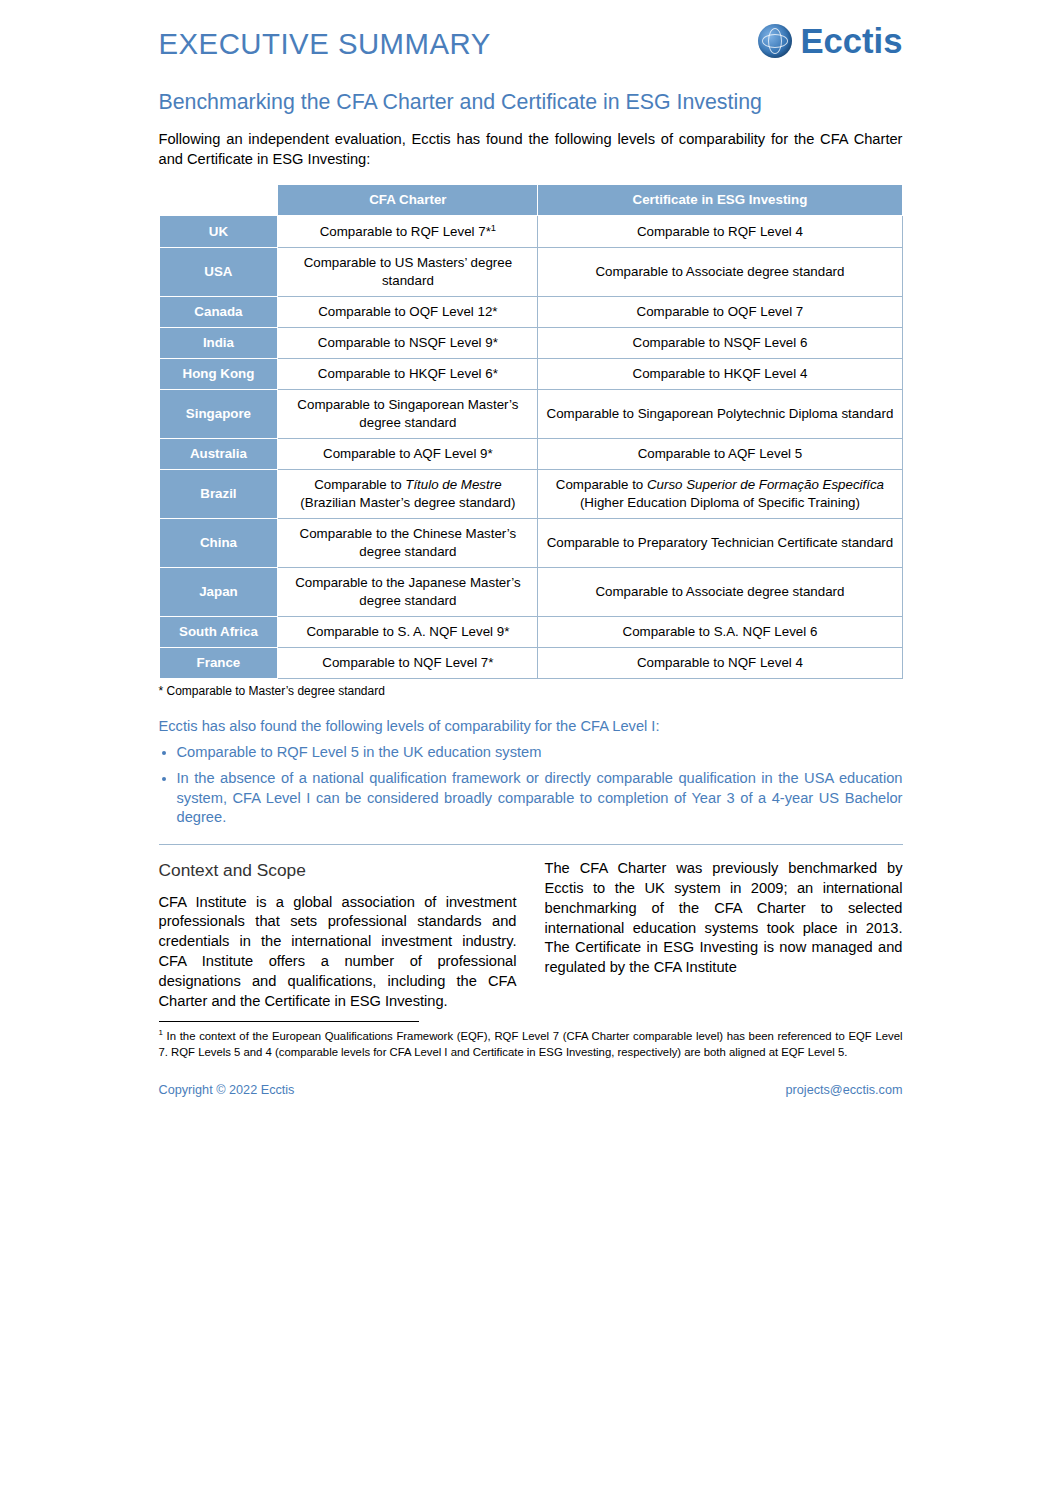EXECUTIVE SUMMARY
Ecctis
Benchmarking the CFA Charter and Certificate in ESG Investing
Following an independent evaluation, Ecctis has found the following levels of comparability for the CFA Charter and Certificate in ESG Investing:
| | CFA Charter | Certificate in ESG Investing |
| --- | --- | --- |
| UK | Comparable to RQF Level 7* 1 | Comparable to RQF Level 4 |
| USA | Comparable to US Masters’ degree standard | Comparable to Associate degree standard |
| Canada | Comparable to OQF Level 12* | Comparable to OQF Level 7 |
| India | Comparable to NSQF Level 9* | Comparable to NSQF Level 6 |
| Hong Kong | Comparable to HKQF Level 6* | Comparable to HKQF Level 4 |
| Singapore | Comparable to Singaporean Master’s degree standard | Comparable to Singaporean Polytechnic Diploma standard |
| Australia | Comparable to AQF Level 9* | Comparable to AQF Level 5 |
| Brazil | Comparable to Título de Mestre (Brazilian Master’s degree standard) | Comparable to Curso Superior de Formação Especifíca (Higher Education Diploma of Specific Training) |
| China | Comparable to the Chinese Master’s degree standard | Comparable to Preparatory Technician Certificate standard |
| Japan | Comparable to the Japanese Master’s degree standard | Comparable to Associate degree standard |
| South Africa | Comparable to S. A. NQF Level 9* | Comparable to S.A. NQF Level 6 |
| France | Comparable to NQF Level 7* | Comparable to NQF Level 4 |
* Comparable to Master’s degree standard
Ecctis has also found the following levels of comparability for the CFA Level I:
Comparable to RQF Level 5 in the UK education system
In the absence of a national qualification framework or directly comparable qualification in the USA education system, CFA Level I can be considered broadly comparable to completion of Year 3 of a 4-year US Bachelor degree.
Context and Scope
CFA Institute is a global association of investment professionals that sets professional standards and credentials in the international investment industry. CFA Institute offers a number of professional designations and qualifications, including the CFA Charter and the Certificate in ESG Investing.
The CFA Charter was previously benchmarked by Ecctis to the UK system in 2009; an international benchmarking of the CFA Charter to selected international education systems took place in 2013. The Certificate in ESG Investing is now managed and regulated by the CFA Institute
1 In the context of the European Qualifications Framework (EQF), RQF Level 7 (CFA Charter comparable level) has been referenced to EQF Level 7. RQF Levels 5 and 4 (comparable levels for CFA Level I and Certificate in ESG Investing, respectively) are both aligned at EQF Level 5.
Copyright © 2022 Ecctis projects@ecctis.com